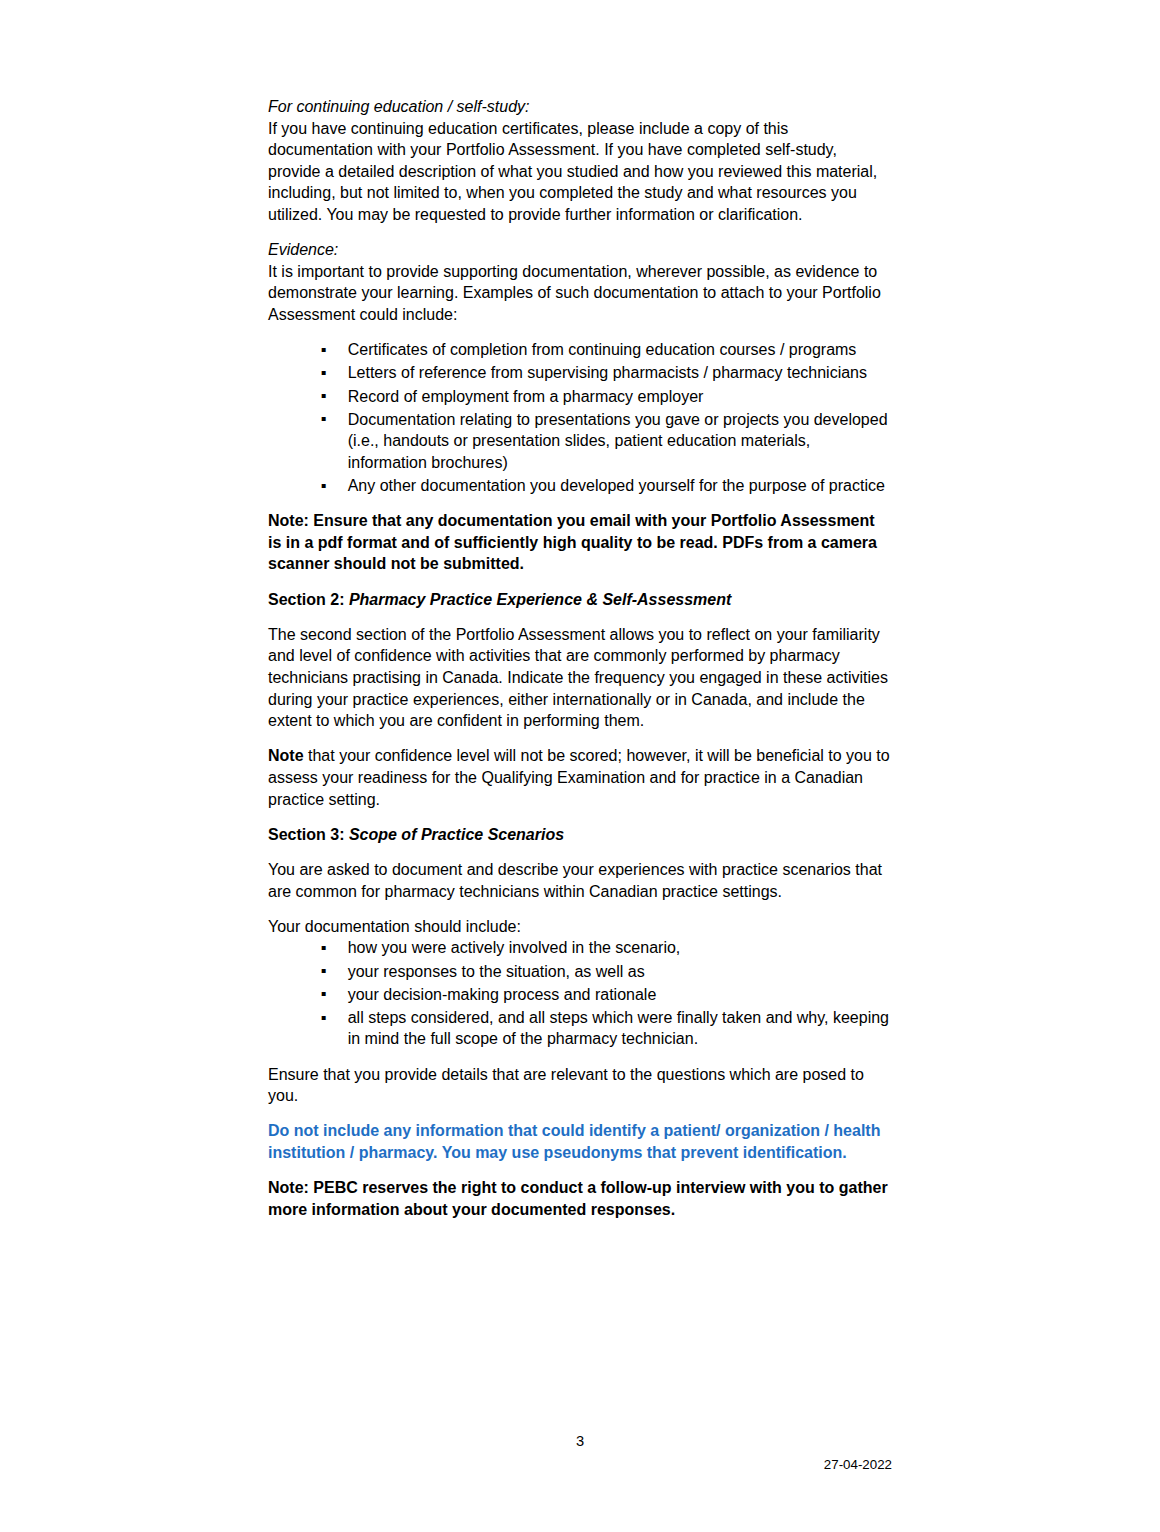For continuing education / self-study:
If you have continuing education certificates, please include a copy of this documentation with your Portfolio Assessment. If you have completed self-study, provide a detailed description of what you studied and how you reviewed this material, including, but not limited to, when you completed the study and what resources you utilized. You may be requested to provide further information or clarification.
Evidence:
It is important to provide supporting documentation, wherever possible, as evidence to demonstrate your learning. Examples of such documentation to attach to your Portfolio Assessment could include:
Certificates of completion from continuing education courses / programs
Letters of reference from supervising pharmacists / pharmacy technicians
Record of employment from a pharmacy employer
Documentation relating to presentations you gave or projects you developed (i.e., handouts or presentation slides, patient education materials, information brochures)
Any other documentation you developed yourself for the purpose of practice
Note: Ensure that any documentation you email with your Portfolio Assessment is in a pdf format and of sufficiently high quality to be read. PDFs from a camera scanner should not be submitted.
Section 2: Pharmacy Practice Experience & Self-Assessment
The second section of the Portfolio Assessment allows you to reflect on your familiarity and level of confidence with activities that are commonly performed by pharmacy technicians practising in Canada. Indicate the frequency you engaged in these activities during your practice experiences, either internationally or in Canada, and include the extent to which you are confident in performing them.
Note that your confidence level will not be scored; however, it will be beneficial to you to assess your readiness for the Qualifying Examination and for practice in a Canadian practice setting.
Section 3: Scope of Practice Scenarios
You are asked to document and describe your experiences with practice scenarios that are common for pharmacy technicians within Canadian practice settings.
Your documentation should include:
how you were actively involved in the scenario,
your responses to the situation, as well as
your decision-making process and rationale
all steps considered, and all steps which were finally taken and why, keeping in mind the full scope of the pharmacy technician.
Ensure that you provide details that are relevant to the questions which are posed to you.
Do not include any information that could identify a patient/ organization / health institution / pharmacy. You may use pseudonyms that prevent identification.
Note: PEBC reserves the right to conduct a follow-up interview with you to gather more information about your documented responses.
3
27-04-2022